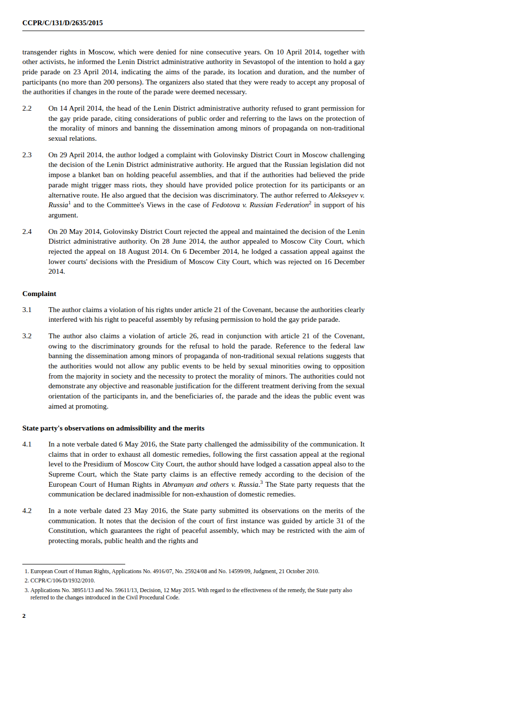CCPR/C/131/D/2635/2015
transgender rights in Moscow, which were denied for nine consecutive years. On 10 April 2014, together with other activists, he informed the Lenin District administrative authority in Sevastopol of the intention to hold a gay pride parade on 23 April 2014, indicating the aims of the parade, its location and duration, and the number of participants (no more than 200 persons). The organizers also stated that they were ready to accept any proposal of the authorities if changes in the route of the parade were deemed necessary.
2.2
On 14 April 2014, the head of the Lenin District administrative authority refused to grant permission for the gay pride parade, citing considerations of public order and referring to the laws on the protection of the morality of minors and banning the dissemination among minors of propaganda on non-traditional sexual relations.
2.3
On 29 April 2014, the author lodged a complaint with Golovinsky District Court in Moscow challenging the decision of the Lenin District administrative authority. He argued that the Russian legislation did not impose a blanket ban on holding peaceful assemblies, and that if the authorities had believed the pride parade might trigger mass riots, they should have provided police protection for its participants or an alternative route. He also argued that the decision was discriminatory. The author referred to Alekseyev v. Russia1 and to the Committee's Views in the case of Fedotova v. Russian Federation2 in support of his argument.
2.4
On 20 May 2014, Golovinsky District Court rejected the appeal and maintained the decision of the Lenin District administrative authority. On 28 June 2014, the author appealed to Moscow City Court, which rejected the appeal on 18 August 2014. On 6 December 2014, he lodged a cassation appeal against the lower courts' decisions with the Presidium of Moscow City Court, which was rejected on 16 December 2014.
Complaint
3.1
The author claims a violation of his rights under article 21 of the Covenant, because the authorities clearly interfered with his right to peaceful assembly by refusing permission to hold the gay pride parade.
3.2
The author also claims a violation of article 26, read in conjunction with article 21 of the Covenant, owing to the discriminatory grounds for the refusal to hold the parade. Reference to the federal law banning the dissemination among minors of propaganda of non-traditional sexual relations suggests that the authorities would not allow any public events to be held by sexual minorities owing to opposition from the majority in society and the necessity to protect the morality of minors. The authorities could not demonstrate any objective and reasonable justification for the different treatment deriving from the sexual orientation of the participants in, and the beneficiaries of, the parade and the ideas the public event was aimed at promoting.
State party's observations on admissibility and the merits
4.1
In a note verbale dated 6 May 2016, the State party challenged the admissibility of the communication. It claims that in order to exhaust all domestic remedies, following the first cassation appeal at the regional level to the Presidium of Moscow City Court, the author should have lodged a cassation appeal also to the Supreme Court, which the State party claims is an effective remedy according to the decision of the European Court of Human Rights in Abramyan and others v. Russia.3 The State party requests that the communication be declared inadmissible for non-exhaustion of domestic remedies.
4.2
In a note verbale dated 23 May 2016, the State party submitted its observations on the merits of the communication. It notes that the decision of the court of first instance was guided by article 31 of the Constitution, which guarantees the right of peaceful assembly, which may be restricted with the aim of protecting morals, public health and the rights and
European Court of Human Rights, Applications No. 4916/07, No. 25924/08 and No. 14599/09, Judgment, 21 October 2010.
CCPR/C/106/D/1932/2010.
Applications No. 38951/13 and No. 59611/13, Decision, 12 May 2015. With regard to the effectiveness of the remedy, the State party also referred to the changes introduced in the Civil Procedural Code.
2